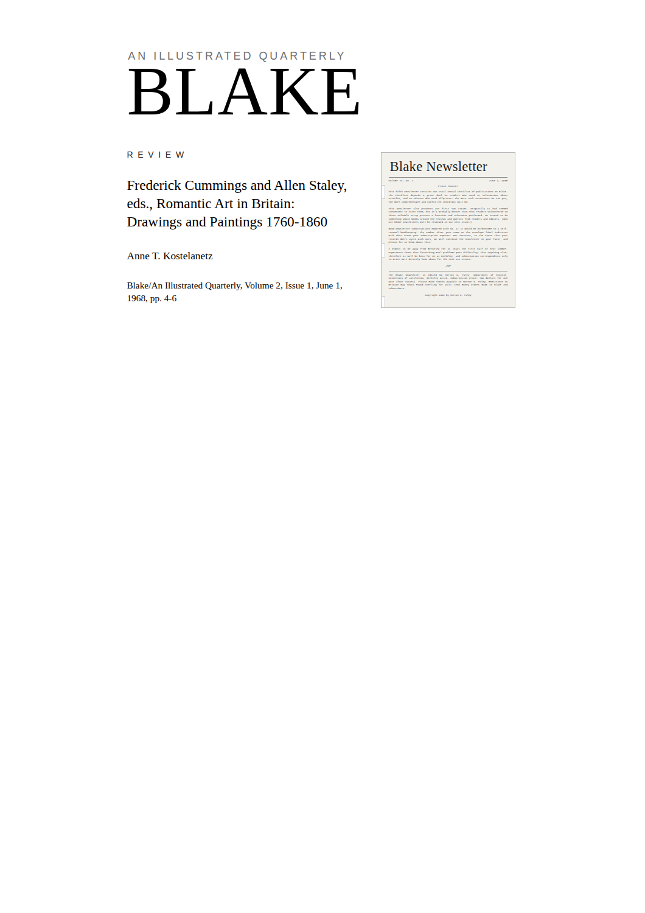An Illustrated Quarterly
BLAKE
Review
Frederick Cummings and Allen Staley, eds., Romantic Art in Britain: Drawings and Paintings 1760-1860
Anne T. Kostelanetz
Blake/An Illustrated Quarterly, Volume 2, Issue 1, June 1, 1968, pp. 4-6
Blake Newsletter
Volume II, No. 1 June 1, 1968
Front Matter
This fifth Newsletter contains our usual annual checklist of publications on Blake. The checklist depends a great deal on readers who send in information about articles, and on editors who send offprints. The more such assistance we can get, the more comprehensive and useful the checklist will be.
This Newsletter also presents our first two issues. Originally it had seemed convenient to start them, but it's probably better than that readers volunteered to share valuable scrap pattern a function and otherwise performed. We intend to do something about books around the reviews and queries from readers and editors. (Who are Blake Newsletters will be reviewed in our next issue.)
Good Newsletter subscriptions expired with No. 4; it would be burdensome to a self-renewal bookkeeping. The number after your name on the envelope label indicates with what issue your subscription expires. For instance, in the event that your records don't agree with ours, we will continue the newsletter in your favor, and please let us know about this.
I expect to be away from Berkeley for at least the first half of next summer. Experience shows that forwarding mail problems pose difficulty; thus anything else; therefore it will be best for me at Berkeley, and subscription correspondence only to write more directly home about for the next six issues.
—MDP
The Blake Newsletter is edited by Morton D. Paley, Department of English, University of California, Berkeley 94720. Subscription price: Two dollars for one year (four issues). Please make checks payable to Morton D. Paley. Remittance in Britain may reach Pound Sterling for 16/8; send money orders made to Blake and subscribers.
Copyright 1968 by Morton D. Paley